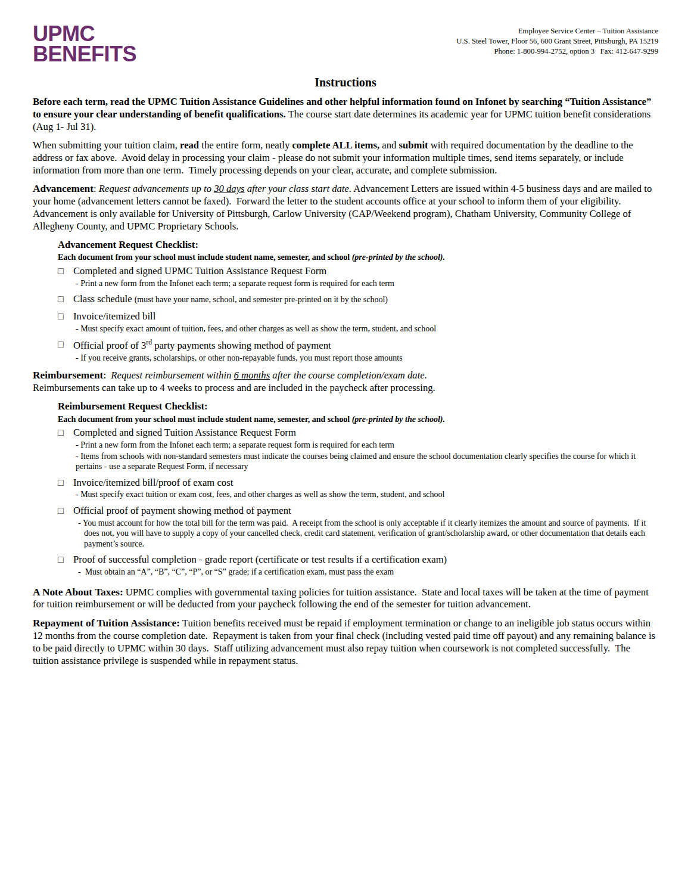UPMC BENEFITS
Employee Service Center – Tuition Assistance
U.S. Steel Tower, Floor 56, 600 Grant Street, Pittsburgh, PA 15219
Phone: 1-800-994-2752, option 3 Fax: 412-647-9299
Instructions
Before each term, read the UPMC Tuition Assistance Guidelines and other helpful information found on Infonet by searching “Tuition Assistance” to ensure your clear understanding of benefit qualifications. The course start date determines its academic year for UPMC tuition benefit considerations (Aug 1- Jul 31).
When submitting your tuition claim, read the entire form, neatly complete ALL items, and submit with required documentation by the deadline to the address or fax above. Avoid delay in processing your claim - please do not submit your information multiple times, send items separately, or include information from more than one term. Timely processing depends on your clear, accurate, and complete submission.
Advancement: Request advancements up to 30 days after your class start date. Advancement Letters are issued within 4-5 business days and are mailed to your home (advancement letters cannot be faxed). Forward the letter to the student accounts office at your school to inform them of your eligibility. Advancement is only available for University of Pittsburgh, Carlow University (CAP/Weekend program), Chatham University, Community College of Allegheny County, and UPMC Proprietary Schools.
Advancement Request Checklist:
Each document from your school must include student name, semester, and school (pre-printed by the school).
Completed and signed UPMC Tuition Assistance Request Form - Print a new form from the Infonet each term; a separate request form is required for each term
Class schedule (must have your name, school, and semester pre-printed on it by the school)
Invoice/itemized bill - Must specify exact amount of tuition, fees, and other charges as well as show the term, student, and school
Official proof of 3rd party payments showing method of payment - If you receive grants, scholarships, or other non-repayable funds, you must report those amounts
Reimbursement: Request reimbursement within 6 months after the course completion/exam date.
Reimbursements can take up to 4 weeks to process and are included in the paycheck after processing.
Reimbursement Request Checklist:
Each document from your school must include student name, semester, and school (pre-printed by the school).
Completed and signed Tuition Assistance Request Form - Print a new form from the Infonet each term; a separate request form is required for each term - Items from schools with non-standard semesters must indicate the courses being claimed and ensure the school documentation clearly specifies the course for which it pertains - use a separate Request Form, if necessary
Invoice/itemized bill/proof of exam cost - Must specify exact tuition or exam cost, fees, and other charges as well as show the term, student, and school
Official proof of payment showing method of payment - You must account for how the total bill for the term was paid. A receipt from the school is only acceptable if it clearly itemizes the amount and source of payments. If it does not, you will have to supply a copy of your cancelled check, credit card statement, verification of grant/scholarship award, or other documentation that details each payment’s source.
Proof of successful completion - grade report (certificate or test results if a certification exam) - Must obtain an “A”, “B”, “C”, “P”, or “S” grade; if a certification exam, must pass the exam
A Note About Taxes: UPMC complies with governmental taxing policies for tuition assistance. State and local taxes will be taken at the time of payment for tuition reimbursement or will be deducted from your paycheck following the end of the semester for tuition advancement.
Repayment of Tuition Assistance: Tuition benefits received must be repaid if employment termination or change to an ineligible job status occurs within 12 months from the course completion date. Repayment is taken from your final check (including vested paid time off payout) and any remaining balance is to be paid directly to UPMC within 30 days. Staff utilizing advancement must also repay tuition when coursework is not completed successfully. The tuition assistance privilege is suspended while in repayment status.